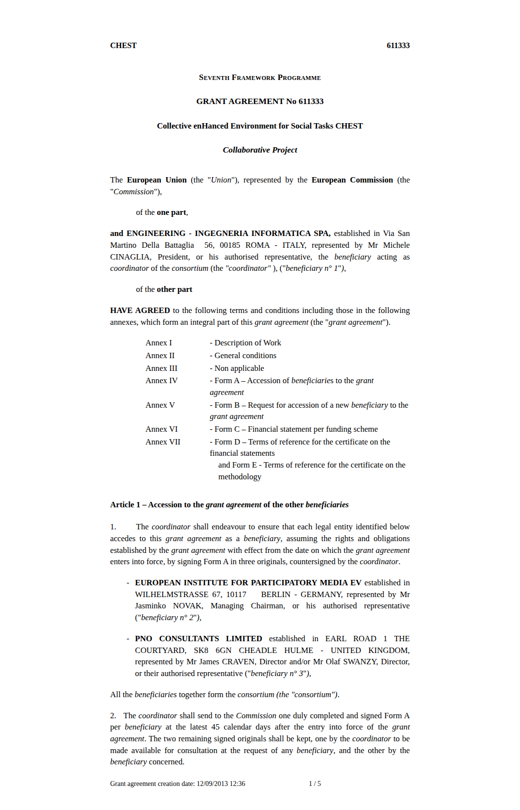CHEST 611333
Seventh Framework Programme
GRANT AGREEMENT No 611333
Collective enHanced Environment for Social Tasks CHEST
Collaborative Project
The European Union (the "Union"), represented by the European Commission (the "Commission"),
of the one part,
and ENGINEERING - INGEGNERIA INFORMATICA SPA, established in Via San Martino Della Battaglia 56, 00185 ROMA - ITALY, represented by Mr Michele CINAGLIA, President, or his authorised representative, the beneficiary acting as coordinator of the consortium (the "coordinator" ), ("beneficiary n° 1"),
of the other part
HAVE AGREED to the following terms and conditions including those in the following annexes, which form an integral part of this grant agreement (the "grant agreement").
| Annex I | - Description of Work |
| Annex II | - General conditions |
| Annex III | - Non applicable |
| Annex IV | - Form A – Accession of beneficiarie s to the grant agreement |
| Annex V | - Form B – Request for accession of a new beneficiary to the grant agreement |
| Annex VI | - Form C – Financial statement per funding scheme |
| Annex VII | - Form D – Terms of reference for the certificate on the financial statements and Form E - Terms of reference for the certificate on the methodology |
Article 1 – Accession to the grant agreement of the other beneficiaries
1. The coordinator shall endeavour to ensure that each legal entity identified below accedes to this grant agreement as a beneficiary, assuming the rights and obligations established by the grant agreement with effect from the date on which the grant agreement enters into force, by signing Form A in three originals, countersigned by the coordinator.
-EUROPEAN INSTITUTE FOR PARTICIPATORY MEDIA EV established in WILHELMSTRASSE 67, 10117 BERLIN - GERMANY, represented by Mr Jasminko NOVAK, Managing Chairman, or his authorised representative ("beneficiary n° 2"),
-PNO CONSULTANTS LIMITED established in EARL ROAD 1 THE COURTYARD, SK8 6GN CHEADLE HULME - UNITED KINGDOM, represented by Mr James CRAVEN, Director and/or Mr Olaf SWANZY, Director, or their authorised representative ("beneficiary n° 3"),
All the beneficiaries together form the consortium (the "consortium").
2. The coordinator shall send to the Commission one duly completed and signed Form A per beneficiary at the latest 45 calendar days after the entry into force of the grant agreement. The two remaining signed originals shall be kept, one by the coordinator to be made available for consultation at the request of any beneficiary, and the other by the beneficiary concerned.
Grant agreement creation date: 12/09/2013 12:36 1 / 5